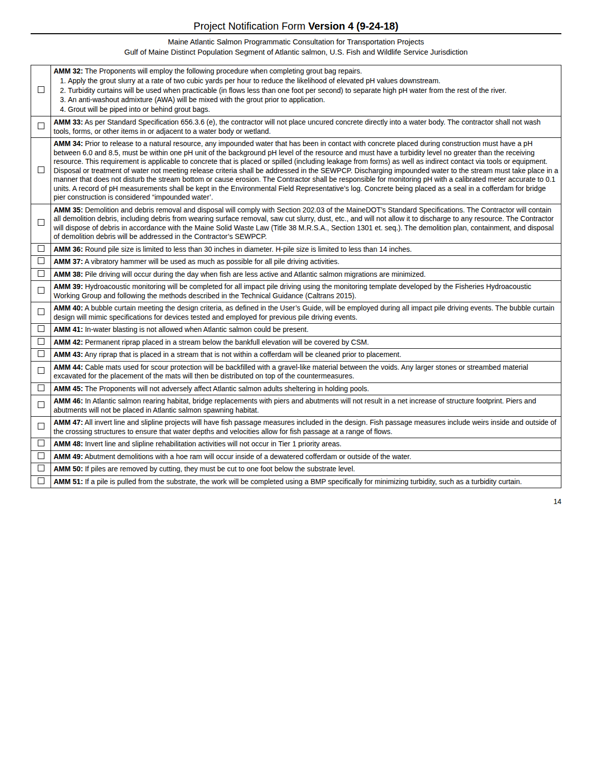Project Notification Form Version 4 (9-24-18)
Maine Atlantic Salmon Programmatic Consultation for Transportation Projects
Gulf of Maine Distinct Population Segment of Atlantic salmon, U.S. Fish and Wildlife Service Jurisdiction
| | AMM 32: The Proponents will employ the following procedure when completing grout bag repairs. Apply the grout slurry at a rate of two cubic yards per hour to reduce the likelihood of elevated pH values downstream. Turbidity curtains will be used when practicable (in flows less than one foot per second) to separate high pH water from the rest of the river. An anti-washout admixture (AWA) will be mixed with the grout prior to application. Grout will be piped into or behind grout bags. |
| | AMM 33: As per Standard Specification 656.3.6 (e), the contractor will not place uncured concrete directly into a water body. The contractor shall not wash tools, forms, or other items in or adjacent to a water body or wetland. |
| | AMM 34: Prior to release to a natural resource, any impounded water that has been in contact with concrete placed during construction must have a pH between 6.0 and 8.5, must be within one pH unit of the background pH level of the resource and must have a turbidity level no greater than the receiving resource. This requirement is applicable to concrete that is placed or spilled (including leakage from forms) as well as indirect contact via tools or equipment. Disposal or treatment of water not meeting release criteria shall be addressed in the SEWPCP. Discharging impounded water to the stream must take place in a manner that does not disturb the stream bottom or cause erosion. The Contractor shall be responsible for monitoring pH with a calibrated meter accurate to 0.1 units. A record of pH measurements shall be kept in the Environmental Field Representative’s log. Concrete being placed as a seal in a cofferdam for bridge pier construction is considered “impounded water’. |
| | AMM 35: Demolition and debris removal and disposal will comply with Section 202.03 of the MaineDOT’s Standard Specifications. The Contractor will contain all demolition debris, including debris from wearing surface removal, saw cut slurry, dust, etc., and will not allow it to discharge to any resource. The Contractor will dispose of debris in accordance with the Maine Solid Waste Law (Title 38 M.R.S.A., Section 1301 et. seq.). The demolition plan, containment, and disposal of demolition debris will be addressed in the Contractor’s SEWPCP. |
| | AMM 36: Round pile size is limited to less than 30 inches in diameter. H-pile size is limited to less than 14 inches. |
| | AMM 37: A vibratory hammer will be used as much as possible for all pile driving activities. |
| | AMM 38: Pile driving will occur during the day when fish are less active and Atlantic salmon migrations are minimized. |
| | AMM 39: Hydroacoustic monitoring will be completed for all impact pile driving using the monitoring template developed by the Fisheries Hydroacoustic Working Group and following the methods described in the Technical Guidance (Caltrans 2015). |
| | AMM 40: A bubble curtain meeting the design criteria, as defined in the User’s Guide, will be employed during all impact pile driving events. The bubble curtain design will mimic specifications for devices tested and employed for previous pile driving events. |
| | AMM 41: In-water blasting is not allowed when Atlantic salmon could be present. |
| | AMM 42: Permanent riprap placed in a stream below the bankfull elevation will be covered by CSM. |
| | AMM 43: Any riprap that is placed in a stream that is not within a cofferdam will be cleaned prior to placement. |
| | AMM 44: Cable mats used for scour protection will be backfilled with a gravel-like material between the voids. Any larger stones or streambed material excavated for the placement of the mats will then be distributed on top of the countermeasures. |
| | AMM 45: The Proponents will not adversely affect Atlantic salmon adults sheltering in holding pools. |
| | AMM 46: In Atlantic salmon rearing habitat, bridge replacements with piers and abutments will not result in a net increase of structure footprint. Piers and abutments will not be placed in Atlantic salmon spawning habitat. |
| | AMM 47: All invert line and slipline projects will have fish passage measures included in the design. Fish passage measures include weirs inside and outside of the crossing structures to ensure that water depths and velocities allow for fish passage at a range of flows. |
| | AMM 48: Invert line and slipline rehabilitation activities will not occur in Tier 1 priority areas. |
| | AMM 49: Abutment demolitions with a hoe ram will occur inside of a dewatered cofferdam or outside of the water. |
| | AMM 50: If piles are removed by cutting, they must be cut to one foot below the substrate level. |
| | AMM 51: If a pile is pulled from the substrate, the work will be completed using a BMP specifically for minimizing turbidity, such as a turbidity curtain. |
14